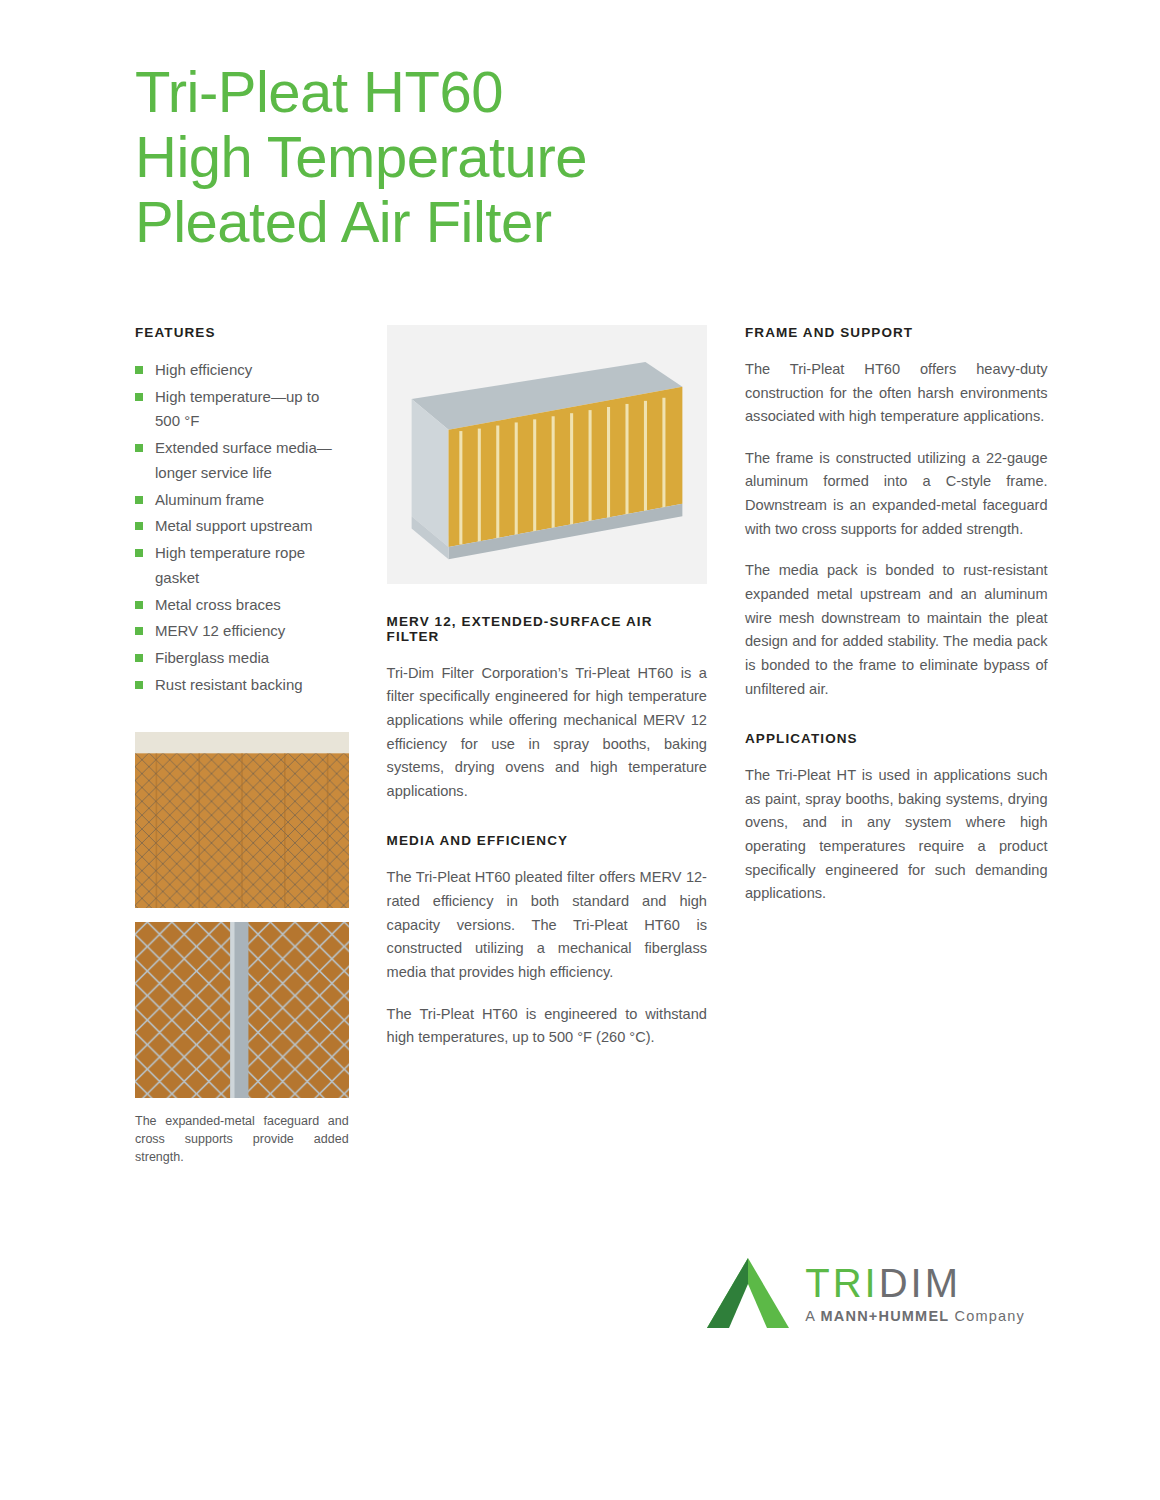Tri-Pleat HT60
High Temperature
Pleated Air Filter
Features
High efficiency
High temperature—up to 500 °F
Extended surface media—longer service life
Aluminum frame
Metal support upstream
High temperature rope gasket
Metal cross braces
MERV 12 efficiency
Fiberglass media
Rust resistant backing
The expanded-metal faceguard and cross supports provide added strength.
MERV 12, Extended-Surface Air Filter
Tri-Dim Filter Corporation’s Tri-Pleat HT60 is a filter specifically engineered for high temperature applications while offering mechanical MERV 12 efficiency for use in spray booths, baking systems, drying ovens and high temperature applications.
Media and Efficiency
The Tri-Pleat HT60 pleated filter offers MERV 12-rated efficiency in both standard and high capacity versions. The Tri-Pleat HT60 is constructed utilizing a mechanical fiberglass media that provides high efficiency.
The Tri-Pleat HT60 is engineered to withstand high temperatures, up to 500 °F (260 °C).
Frame and Support
The Tri-Pleat HT60 offers heavy-duty construction for the often harsh environments associated with high temperature applications.
The frame is constructed utilizing a 22-gauge aluminum formed into a C-style frame. Downstream is an expanded-metal faceguard with two cross supports for added strength.
The media pack is bonded to rust-resistant expanded metal upstream and an aluminum wire mesh downstream to maintain the pleat design and for added stability. The media pack is bonded to the frame to eliminate bypass of unfiltered air.
Applications
The Tri-Pleat HT is used in applications such as paint, spray booths, baking systems, drying ovens, and in any system where high operating temperatures require a product specifically engineered for such demanding applications.
TRI DIM
A MANN+HUMMEL Company